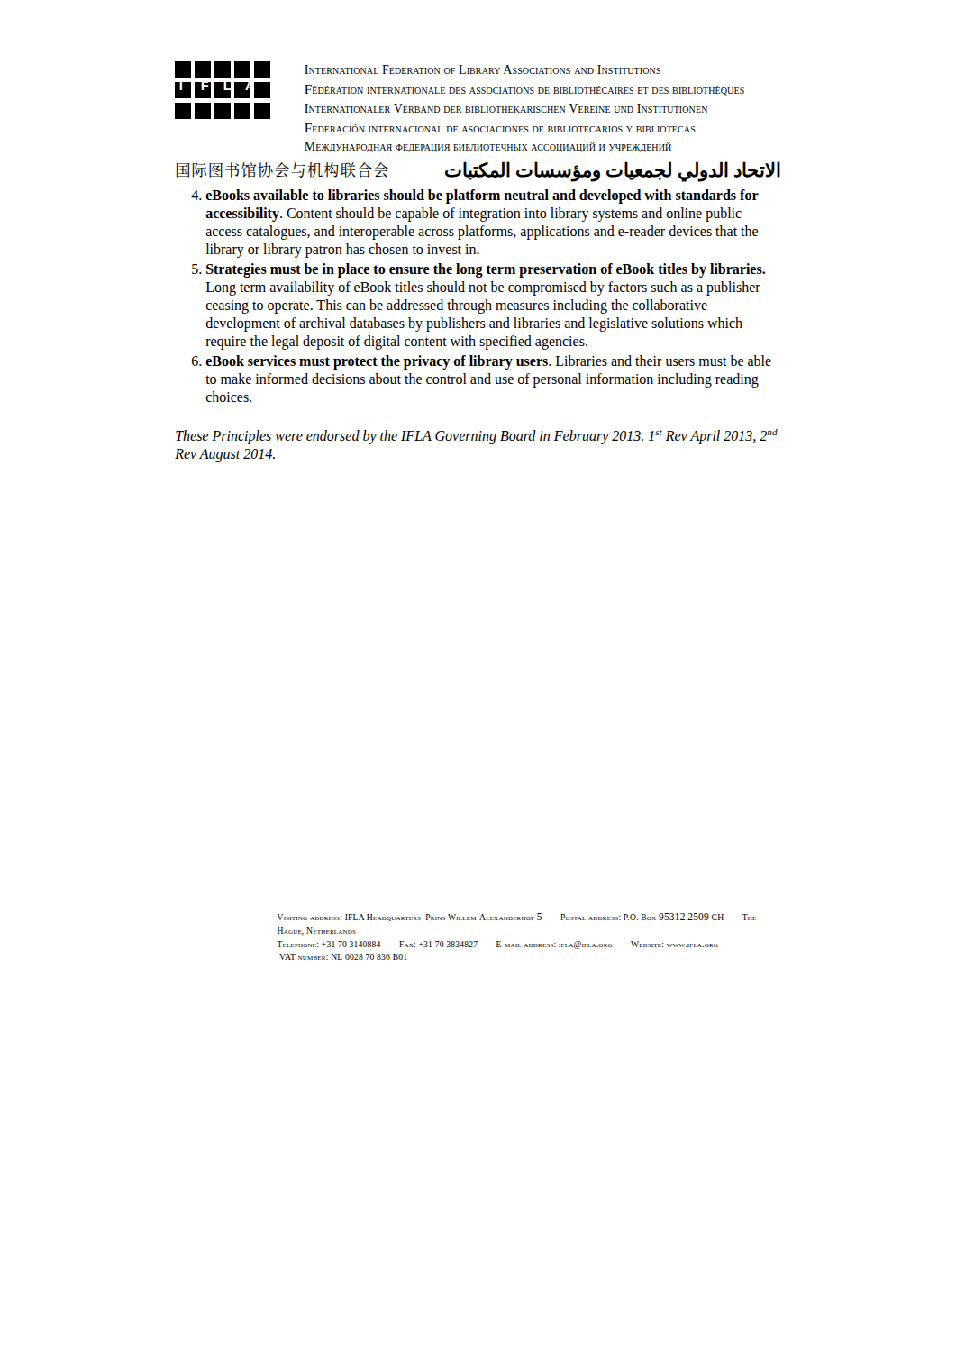I F L A
International Federation of Library Associations and Institutions
Fédération internationale des associations de bibliothécaires et des bibliothèques
Internationaler Verband der bibliothekarischen Vereine und Institutionen
Federación internacional de asociaciones de bibliotecarios y bibliotecas
Международная федерация библиотечных ассоциаций и учреждений
国际图书馆协会与机构联合会
الاتحاد الدولي لجمعيات ومؤسسات المكتبات
eBooks available to libraries should be platform neutral and developed with standards for accessibility. Content should be capable of integration into library systems and online public access catalogues, and interoperable across platforms, applications and e-reader devices that the library or library patron has chosen to invest in.
Strategies must be in place to ensure the long term preservation of eBook titles by libraries. Long term availability of eBook titles should not be compromised by factors such as a publisher ceasing to operate. This can be addressed through measures including the collaborative development of archival databases by publishers and libraries and legislative solutions which require the legal deposit of digital content with specified agencies.
eBook services must protect the privacy of library users. Libraries and their users must be able to make informed decisions about the control and use of personal information including reading choices.
These Principles were endorsed by the IFLA Governing Board in February 2013. 1st Rev April 2013, 2nd Rev August 2014.
Visiting address: IFLA Headquarters Prins Willem-Alexanderhof 5 Postal address: P.O. Box 95312 2509 CH The Hague, Netherlands
Telephone: +31 70 3140884 Fax: +31 70 3834827 E-mail address: ifla@ifla.org Website: www.ifla.org
VAT number: NL 0028 70 836 B01